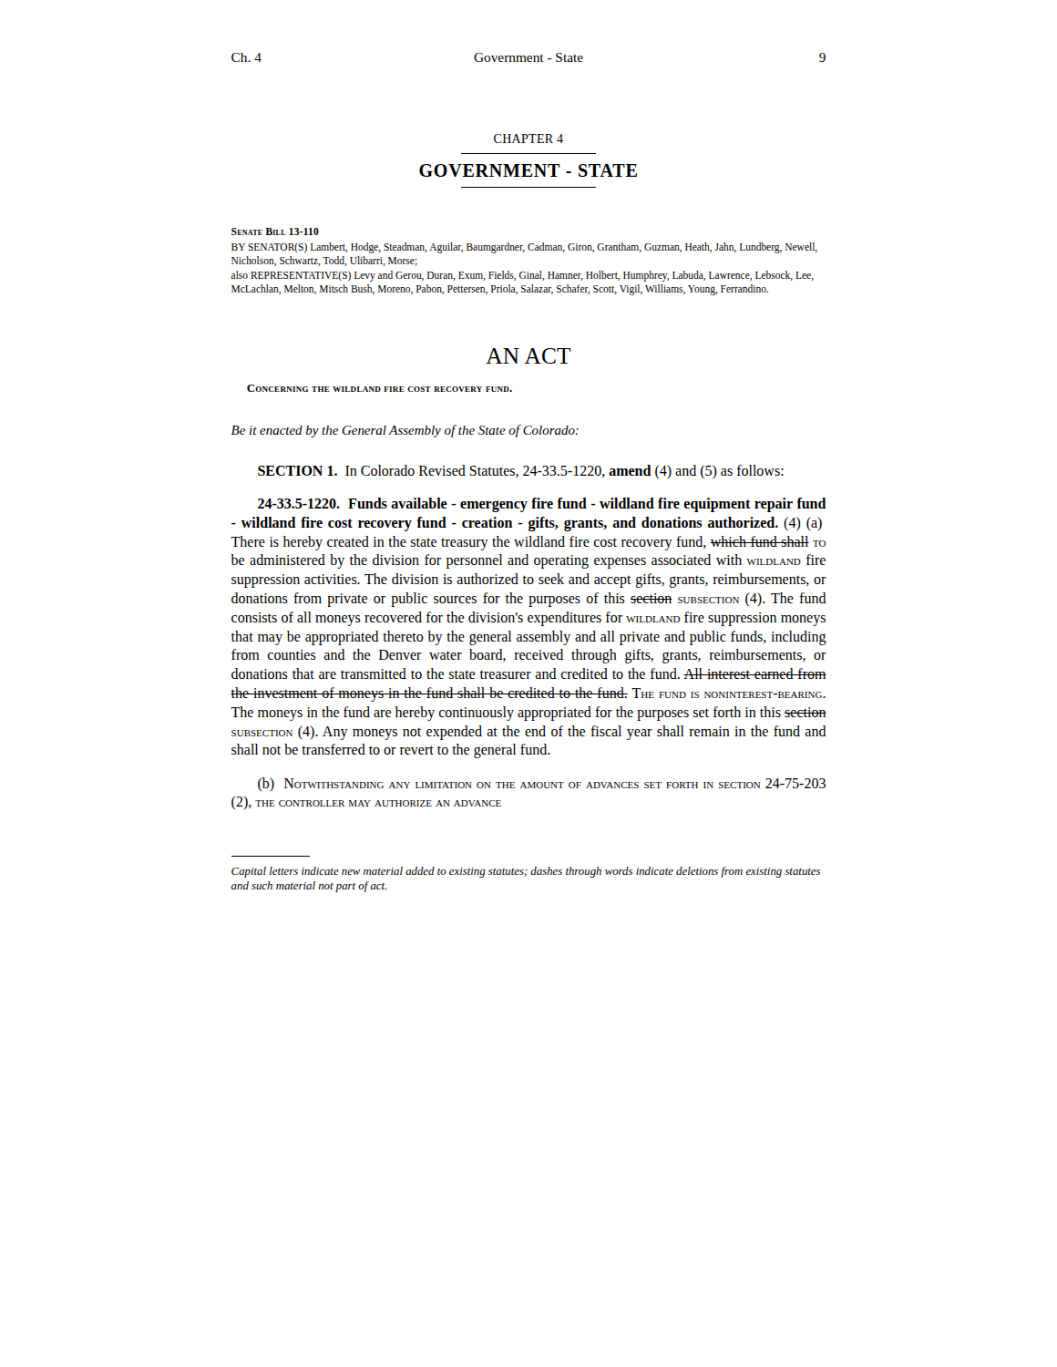Ch. 4
Government - State
9
CHAPTER 4
GOVERNMENT - STATE
Senate Bill 13-110
BY SENATOR(S) Lambert, Hodge, Steadman, Aguilar, Baumgardner, Cadman, Giron, Grantham, Guzman, Heath, Jahn, Lundberg, Newell, Nicholson, Schwartz, Todd, Ulibarri, Morse;
also REPRESENTATIVE(S) Levy and Gerou, Duran, Exum, Fields, Ginal, Hamner, Holbert, Humphrey, Labuda, Lawrence, Lebsock, Lee, McLachlan, Melton, Mitsch Bush, Moreno, Pabon, Pettersen, Priola, Salazar, Schafer, Scott, Vigil, Williams, Young, Ferrandino.
AN ACT
Concerning the wildland fire cost recovery fund.
Be it enacted by the General Assembly of the State of Colorado:
SECTION 1. In Colorado Revised Statutes, 24-33.5-1220, amend (4) and (5) as follows:
24-33.5-1220. Funds available - emergency fire fund - wildland fire equipment repair fund - wildland fire cost recovery fund - creation - gifts, grants, and donations authorized. (4) (a) There is hereby created in the state treasury the wildland fire cost recovery fund, which fund shall to be administered by the division for personnel and operating expenses associated with wildland fire suppression activities. The division is authorized to seek and accept gifts, grants, reimbursements, or donations from private or public sources for the purposes of this section subsection (4). The fund consists of all moneys recovered for the division's expenditures for wildland fire suppression moneys that may be appropriated thereto by the general assembly and all private and public funds, including from counties and the Denver water board, received through gifts, grants, reimbursements, or donations that are transmitted to the state treasurer and credited to the fund. All interest earned from the investment of moneys in the fund shall be credited to the fund. The fund is noninterest-bearing. The moneys in the fund are hereby continuously appropriated for the purposes set forth in this section subsection (4). Any moneys not expended at the end of the fiscal year shall remain in the fund and shall not be transferred to or revert to the general fund.
(b) Notwithstanding any limitation on the amount of advances set forth in section 24-75-203 (2), the controller may authorize an advance
Capital letters indicate new material added to existing statutes; dashes through words indicate deletions from existing statutes and such material not part of act.